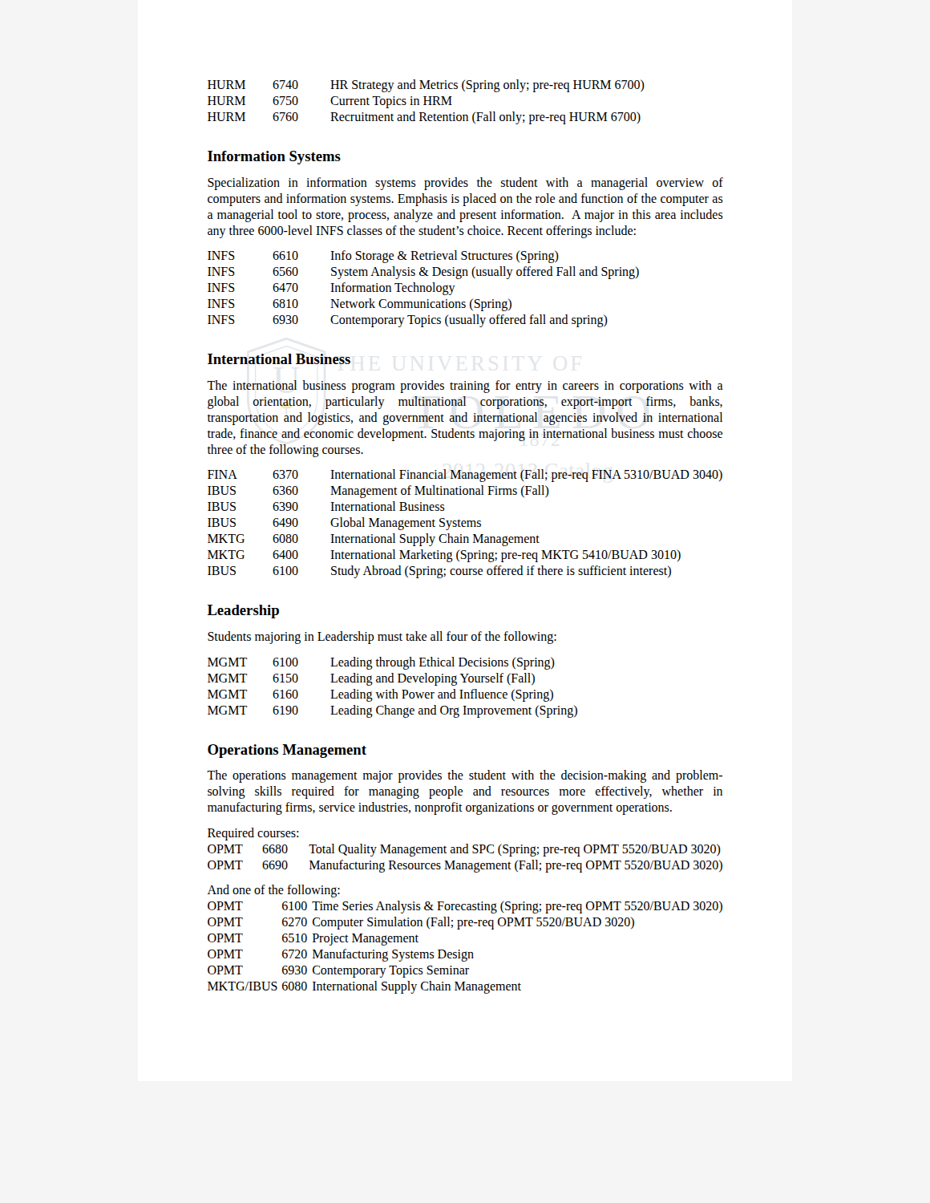U
THE UNIVERSITY OF
TOLEDO
1872
2012-2013 Catalog
| HURM | 6740 | HR Strategy and Metrics (Spring only; pre-req HURM 6700) |
| HURM | 6750 | Current Topics in HRM |
| HURM | 6760 | Recruitment and Retention (Fall only; pre-req HURM 6700) |
Information Systems
Specialization in information systems provides the student with a managerial overview of computers and information systems. Emphasis is placed on the role and function of the computer as a managerial tool to store, process, analyze and present information. A major in this area includes any three 6000-level INFS classes of the student’s choice. Recent offerings include:
| INFS | 6610 | Info Storage & Retrieval Structures (Spring) |
| INFS | 6560 | System Analysis & Design (usually offered Fall and Spring) |
| INFS | 6470 | Information Technology |
| INFS | 6810 | Network Communications (Spring) |
| INFS | 6930 | Contemporary Topics (usually offered fall and spring) |
International Business
The international business program provides training for entry in careers in corporations with a global orientation, particularly multinational corporations, export-import firms, banks, transportation and logistics, and government and international agencies involved in international trade, finance and economic development. Students majoring in international business must choose three of the following courses.
| FINA | 6370 | International Financial Management (Fall; pre-req FINA 5310/BUAD 3040) |
| IBUS | 6360 | Management of Multinational Firms (Fall) |
| IBUS | 6390 | International Business |
| IBUS | 6490 | Global Management Systems |
| MKTG | 6080 | International Supply Chain Management |
| MKTG | 6400 | International Marketing (Spring; pre-req MKTG 5410/BUAD 3010) |
| IBUS | 6100 | Study Abroad (Spring; course offered if there is sufficient interest) |
Leadership
Students majoring in Leadership must take all four of the following:
| MGMT | 6100 | Leading through Ethical Decisions (Spring) |
| MGMT | 6150 | Leading and Developing Yourself (Fall) |
| MGMT | 6160 | Leading with Power and Influence (Spring) |
| MGMT | 6190 | Leading Change and Org Improvement (Spring) |
Operations Management
The operations management major provides the student with the decision-making and problem-solving skills required for managing people and resources more effectively, whether in manufacturing firms, service industries, nonprofit organizations or government operations.
Required courses:
| OPMT | 6680 | Total Quality Management and SPC (Spring; pre-req OPMT 5520/BUAD 3020) |
| OPMT | 6690 | Manufacturing Resources Management (Fall; pre-req OPMT 5520/BUAD 3020) |
And one of the following:
| OPMT | 6100 | Time Series Analysis & Forecasting (Spring; pre-req OPMT 5520/BUAD 3020) |
| OPMT | 6270 | Computer Simulation (Fall; pre-req OPMT 5520/BUAD 3020) |
| OPMT | 6510 | Project Management |
| OPMT | 6720 | Manufacturing Systems Design |
| OPMT | 6930 | Contemporary Topics Seminar |
| MKTG/IBUS | 6080 | International Supply Chain Management |